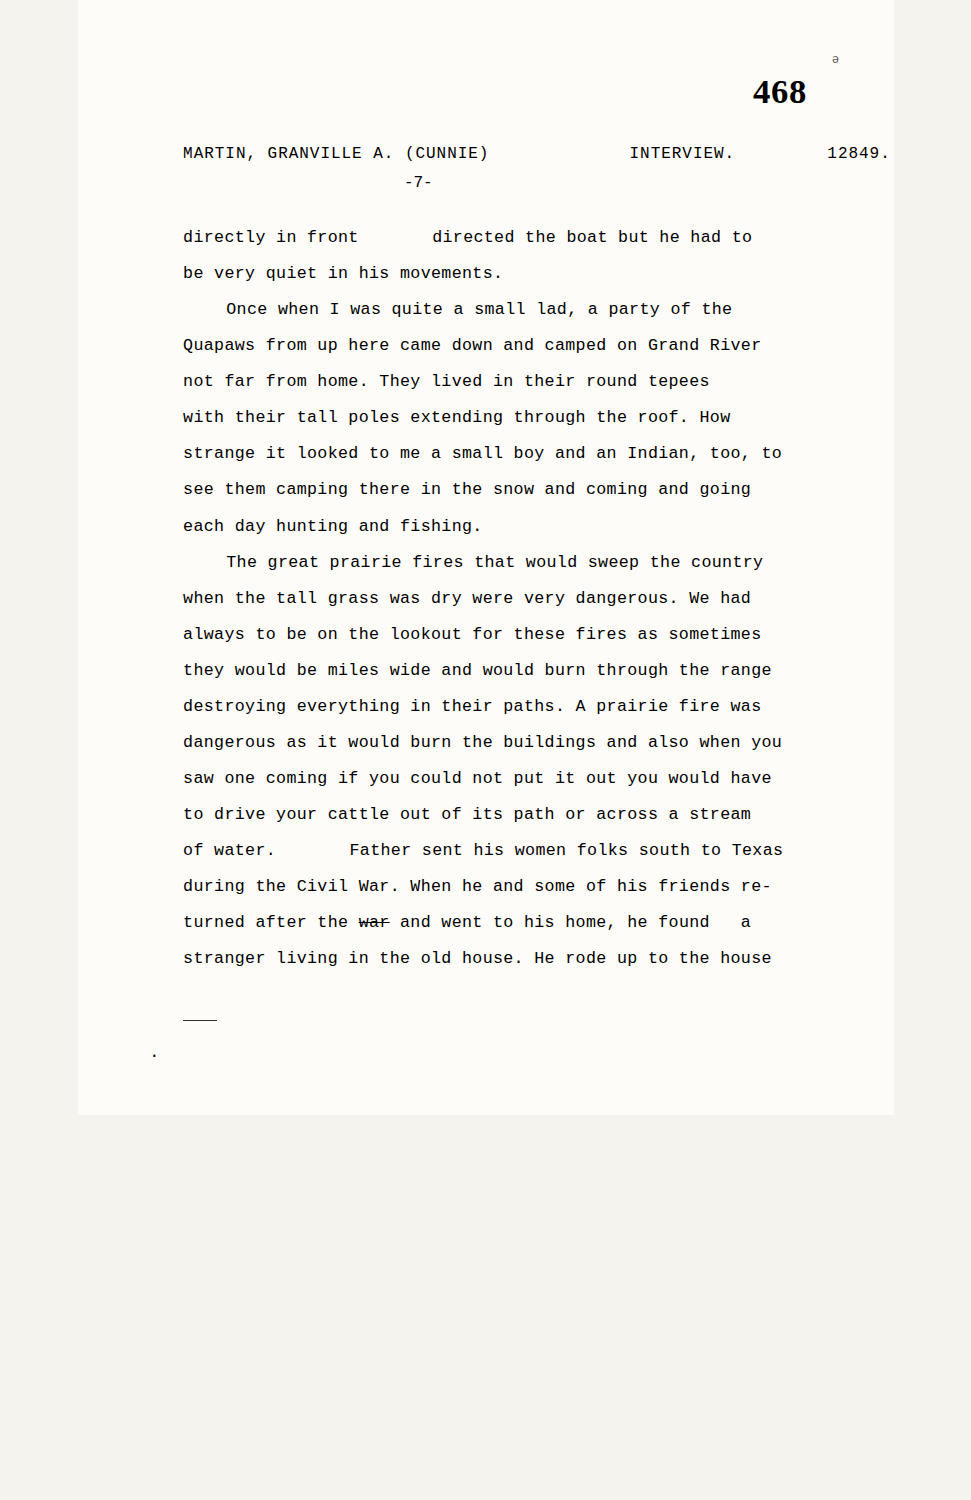ᵊ
468
MARTIN, GRANVILLE A. (CUNNIE) INTERVIEW. 12849.
-7-
directly in front directed the boat but he had to
be very quiet in his movements.
Once when I was quite a small lad, a party of the
Quapaws from up here came down and camped on Grand River
not far from home. They lived in their round tepees
with their tall poles extending through the roof. How
strange it looked to me a small boy and an Indian, too, to
see them camping there in the snow and coming and going
each day hunting and fishing.
The great prairie fires that would sweep the country
when the tall grass was dry were very dangerous. We had
always to be on the lookout for these fires as sometimes
they would be miles wide and would burn through the range
destroying everything in their paths. A prairie fire was
dangerous as it would burn the buildings and also when you
saw one coming if you could not put it out you would have
to drive your cattle out of its path or across a stream
of water. Father sent his women folks south to Texas
during the Civil War. When he and some of his friends re-
turned after the war and went to his home, he found a
stranger living in the old house. He rode up to the house
.